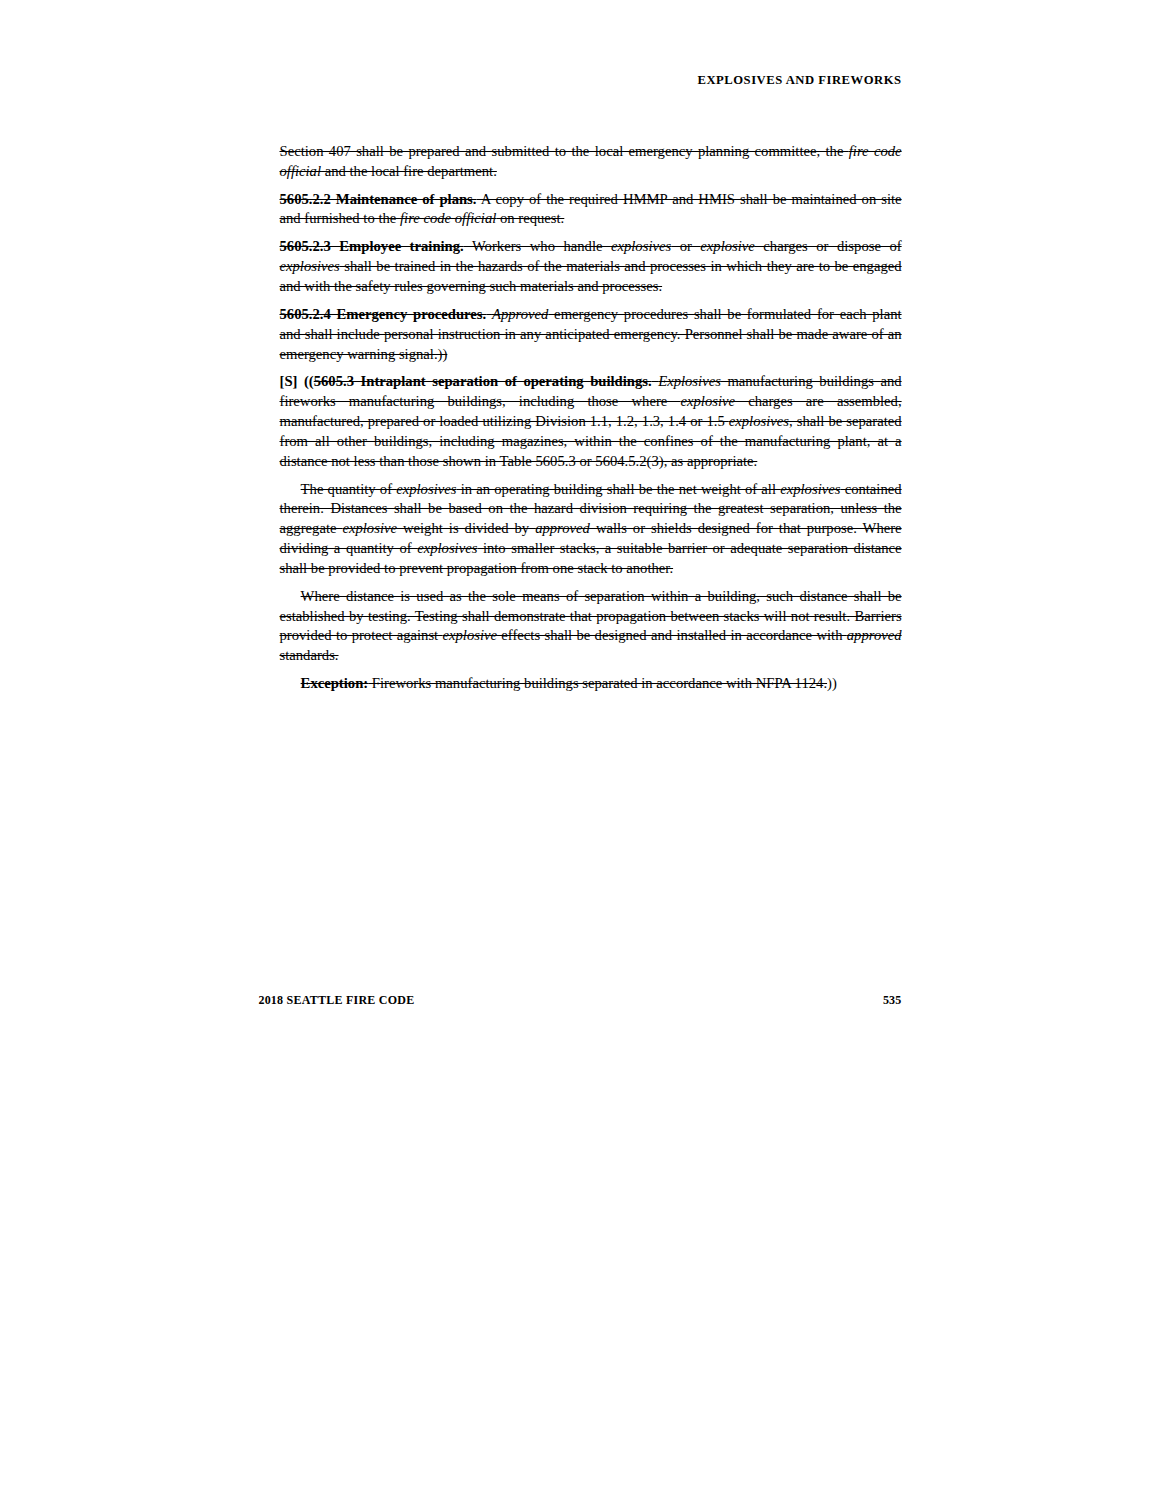EXPLOSIVES AND FIREWORKS
Section 407 shall be prepared and submitted to the local emergency planning committee, the fire code official and the local fire department.
5605.2.2 Maintenance of plans. A copy of the required HMMP and HMIS shall be maintained on site and furnished to the fire code official on request.
5605.2.3 Employee training. Workers who handle explosives or explosive charges or dispose of explosives shall be trained in the hazards of the materials and processes in which they are to be engaged and with the safety rules governing such materials and processes.
5605.2.4 Emergency procedures. Approved emergency procedures shall be formulated for each plant and shall include personal instruction in any anticipated emergency. Personnel shall be made aware of an emergency warning signal.))
[S] ((5605.3 Intraplant separation of operating buildings. Explosives manufacturing buildings and fireworks manufacturing buildings, including those where explosive charges are assembled, manufactured, prepared or loaded utilizing Division 1.1, 1.2, 1.3, 1.4 or 1.5 explosives, shall be separated from all other buildings, including magazines, within the confines of the manufacturing plant, at a distance not less than those shown in Table 5605.3 or 5604.5.2(3), as appropriate.
The quantity of explosives in an operating building shall be the net weight of all explosives contained therein. Distances shall be based on the hazard division requiring the greatest separation, unless the aggregate explosive weight is divided by approved walls or shields designed for that purpose. Where dividing a quantity of explosives into smaller stacks, a suitable barrier or adequate separation distance shall be provided to prevent propagation from one stack to another.
Where distance is used as the sole means of separation within a building, such distance shall be established by testing. Testing shall demonstrate that propagation between stacks will not result. Barriers provided to protect against explosive effects shall be designed and installed in accordance with approved standards.
Exception: Fireworks manufacturing buildings separated in accordance with NFPA 1124.))
2018 SEATTLE FIRE CODE 535